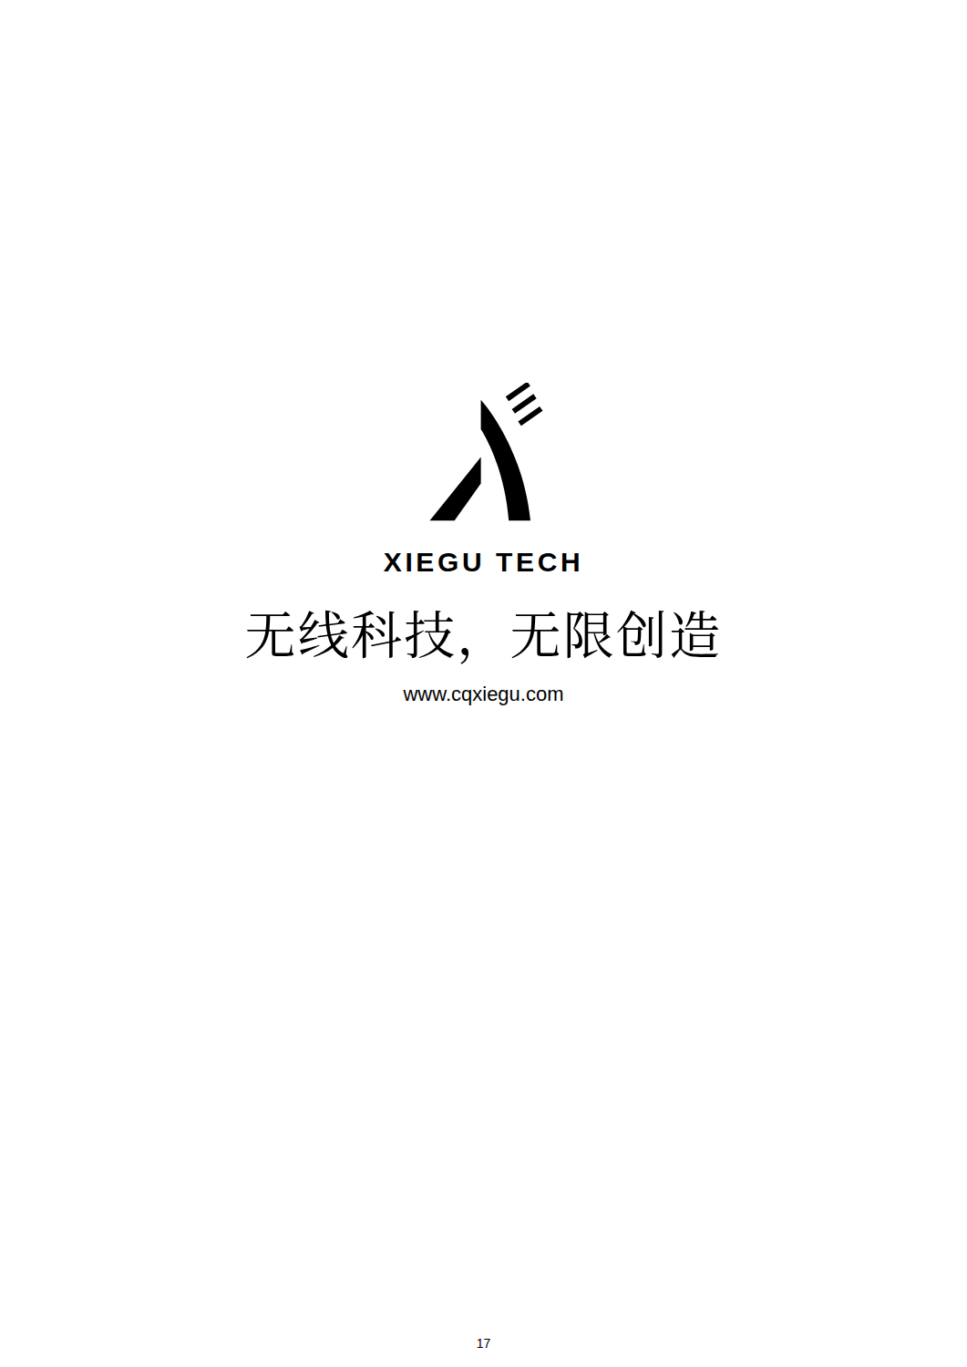XIEGU TECH
无线科技，无限创造
www.cqxiegu.com
17